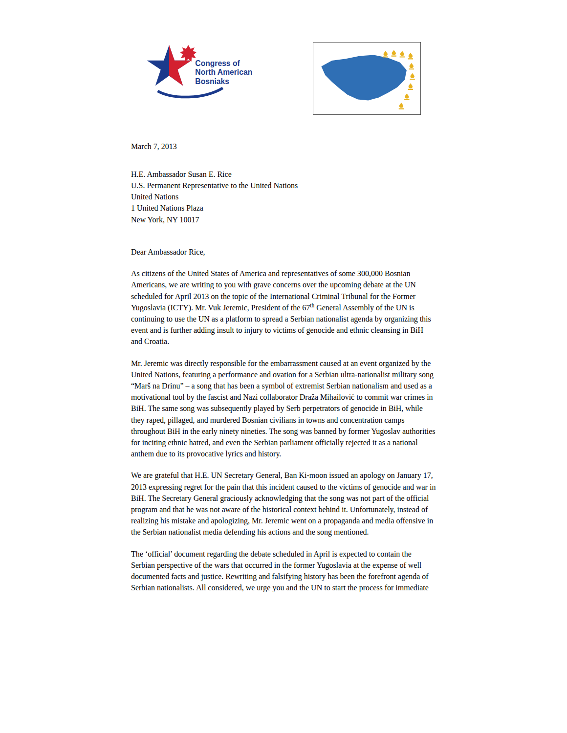Congress of North American Bosniaks
March 7, 2013
H.E. Ambassador Susan E. Rice
U.S. Permanent Representative to the United Nations
United Nations
1 United Nations Plaza
New York, NY 10017
Dear Ambassador Rice,
As citizens of the United States of America and representatives of some 300,000 Bosnian Americans, we are writing to you with grave concerns over the upcoming debate at the UN scheduled for April 2013 on the topic of the International Criminal Tribunal for the Former Yugoslavia (ICTY). Mr. Vuk Jeremic, President of the 67th General Assembly of the UN is continuing to use the UN as a platform to spread a Serbian nationalist agenda by organizing this event and is further adding insult to injury to victims of genocide and ethnic cleansing in BiH and Croatia.
Mr. Jeremic was directly responsible for the embarrassment caused at an event organized by the United Nations, featuring a performance and ovation for a Serbian ultra-nationalist military song “Marš na Drinu” – a song that has been a symbol of extremist Serbian nationalism and used as a motivational tool by the fascist and Nazi collaborator Draža Mihailović to commit war crimes in BiH. The same song was subsequently played by Serb perpetrators of genocide in BiH, while they raped, pillaged, and murdered Bosnian civilians in towns and concentration camps throughout BiH in the early ninety nineties. The song was banned by former Yugoslav authorities for inciting ethnic hatred, and even the Serbian parliament officially rejected it as a national anthem due to its provocative lyrics and history.
We are grateful that H.E. UN Secretary General, Ban Ki-moon issued an apology on January 17, 2013 expressing regret for the pain that this incident caused to the victims of genocide and war in BiH. The Secretary General graciously acknowledging that the song was not part of the official program and that he was not aware of the historical context behind it. Unfortunately, instead of realizing his mistake and apologizing, Mr. Jeremic went on a propaganda and media offensive in the Serbian nationalist media defending his actions and the song mentioned.
The ‘official’ document regarding the debate scheduled in April is expected to contain the Serbian perspective of the wars that occurred in the former Yugoslavia at the expense of well documented facts and justice. Rewriting and falsifying history has been the forefront agenda of Serbian nationalists. All considered, we urge you and the UN to start the process for immediate